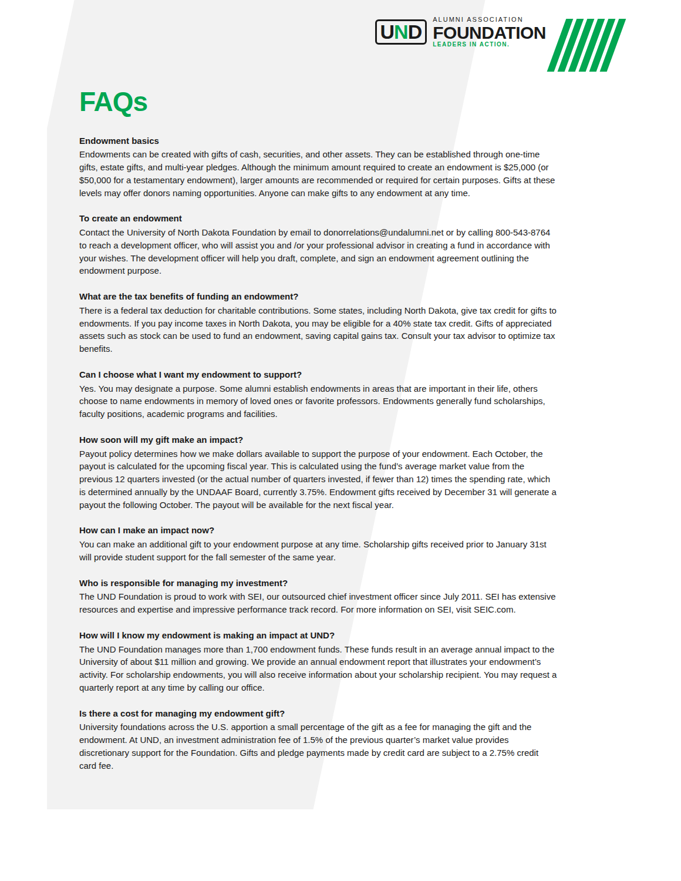UND
ALUMNI ASSOCIATION FOUNDATION LEADERS IN ACTION.
FAQs
Endowment basics
Endowments can be created with gifts of cash, securities, and other assets. They can be established through one-time gifts, estate gifts, and multi-year pledges. Although the minimum amount required to create an endowment is $25,000 (or $50,000 for a testamentary endowment), larger amounts are recommended or required for certain purposes. Gifts at these levels may offer donors naming opportunities. Anyone can make gifts to any endowment at any time.
To create an endowment
Contact the University of North Dakota Foundation by email to donorrelations@undalumni.net or by calling 800-543-8764 to reach a development officer, who will assist you and /or your professional advisor in creating a fund in accordance with your wishes. The development officer will help you draft, complete, and sign an endowment agreement outlining the endowment purpose.
What are the tax benefits of funding an endowment?
There is a federal tax deduction for charitable contributions. Some states, including North Dakota, give tax credit for gifts to endowments. If you pay income taxes in North Dakota, you may be eligible for a 40% state tax credit. Gifts of appreciated assets such as stock can be used to fund an endowment, saving capital gains tax. Consult your tax advisor to optimize tax benefits.
Can I choose what I want my endowment to support?
Yes. You may designate a purpose. Some alumni establish endowments in areas that are important in their life, others choose to name endowments in memory of loved ones or favorite professors. Endowments generally fund scholarships, faculty positions, academic programs and facilities.
How soon will my gift make an impact?
Payout policy determines how we make dollars available to support the purpose of your endowment. Each October, the payout is calculated for the upcoming fiscal year. This is calculated using the fund’s average market value from the previous 12 quarters invested (or the actual number of quarters invested, if fewer than 12) times the spending rate, which is determined annually by the UNDAAF Board, currently 3.75%. Endowment gifts received by December 31 will generate a payout the following October. The payout will be available for the next fiscal year.
How can I make an impact now?
You can make an additional gift to your endowment purpose at any time. Scholarship gifts received prior to January 31st will provide student support for the fall semester of the same year.
Who is responsible for managing my investment?
The UND Foundation is proud to work with SEI, our outsourced chief investment officer since July 2011. SEI has extensive resources and expertise and impressive performance track record. For more information on SEI, visit SEIC.com.
How will I know my endowment is making an impact at UND?
The UND Foundation manages more than 1,700 endowment funds. These funds result in an average annual impact to the University of about $11 million and growing. We provide an annual endowment report that illustrates your endowment’s activity. For scholarship endowments, you will also receive information about your scholarship recipient. You may request a quarterly report at any time by calling our office.
Is there a cost for managing my endowment gift?
University foundations across the U.S. apportion a small percentage of the gift as a fee for managing the gift and the endowment. At UND, an investment administration fee of 1.5% of the previous quarter’s market value provides discretionary support for the Foundation. Gifts and pledge payments made by credit card are subject to a 2.75% credit card fee.